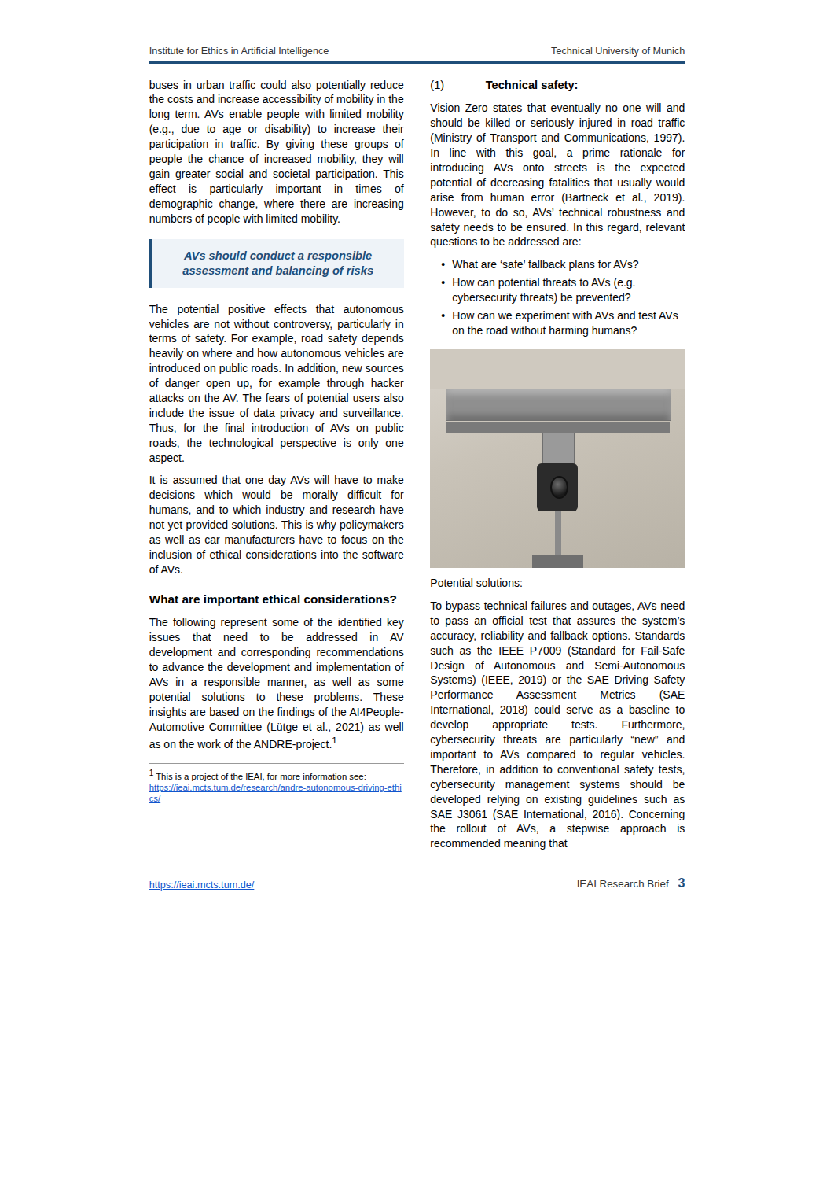Institute for Ethics in Artificial Intelligence
Technical University of Munich
buses in urban traffic could also potentially reduce the costs and increase accessibility of mobility in the long term. AVs enable people with limited mobility (e.g., due to age or disability) to increase their participation in traffic. By giving these groups of people the chance of increased mobility, they will gain greater social and societal participation. This effect is particularly important in times of demographic change, where there are increasing numbers of people with limited mobility.
AVs should conduct a responsible assessment and balancing of risks
The potential positive effects that autonomous vehicles are not without controversy, particularly in terms of safety. For example, road safety depends heavily on where and how autonomous vehicles are introduced on public roads. In addition, new sources of danger open up, for example through hacker attacks on the AV. The fears of potential users also include the issue of data privacy and surveillance. Thus, for the final introduction of AVs on public roads, the technological perspective is only one aspect.
It is assumed that one day AVs will have to make decisions which would be morally difficult for humans, and to which industry and research have not yet provided solutions. This is why policymakers as well as car manufacturers have to focus on the inclusion of ethical considerations into the software of AVs.
What are important ethical considerations?
The following represent some of the identified key issues that need to be addressed in AV development and corresponding recommendations to advance the development and implementation of AVs in a responsible manner, as well as some potential solutions to these problems. These insights are based on the findings of the AI4People-Automotive Committee (Lütge et al., 2021) as well as on the work of the ANDRE-project.1
1 This is a project of the IEAI, for more information see:
https://ieai.mcts.tum.de/research/andre-autonomous-driving-ethics/
(1) Technical safety:
Vision Zero states that eventually no one will and should be killed or seriously injured in road traffic (Ministry of Transport and Communications, 1997). In line with this goal, a prime rationale for introducing AVs onto streets is the expected potential of decreasing fatalities that usually would arise from human error (Bartneck et al., 2019). However, to do so, AVs’ technical robustness and safety needs to be ensured. In this regard, relevant questions to be addressed are:
What are ‘safe’ fallback plans for AVs?
How can potential threats to AVs (e.g. cybersecurity threats) be prevented?
How can we experiment with AVs and test AVs on the road without harming humans?
Potential solutions:
To bypass technical failures and outages, AVs need to pass an official test that assures the system’s accuracy, reliability and fallback options. Standards such as the IEEE P7009 (Standard for Fail-Safe Design of Autonomous and Semi-Autonomous Systems) (IEEE, 2019) or the SAE Driving Safety Performance Assessment Metrics (SAE International, 2018) could serve as a baseline to develop appropriate tests. Furthermore, cybersecurity threats are particularly “new” and important to AVs compared to regular vehicles. Therefore, in addition to conventional safety tests, cybersecurity management systems should be developed relying on existing guidelines such as SAE J3061 (SAE International, 2016). Concerning the rollout of AVs, a stepwise approach is recommended meaning that
https://ieai.mcts.tum.de/
IEAI Research Brief 3